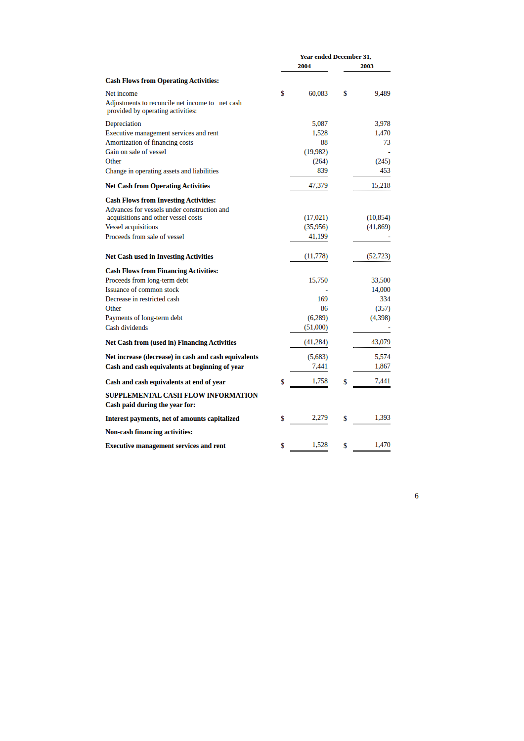| | | Year ended December 31, |
| | | 2004 | | 2003 | |
| Cash Flows from Operating Activities: | | | | | | | |
| Net income | | $ | 60,083 | | $ | 9,489 | |
| Adjustments to reconcile net income to net cash provided by operating activities: | | | | | | | |
| Depreciation | | | 5,087 | | | 3,978 | |
| Executive management services and rent | | | 1,528 | | | 1,470 | |
| Amortization of financing costs | | | 88 | | | 73 | |
| Gain on sale of vessel | | | (19,982) | | | - | |
| Other | | | (264) | | | (245) | |
| Change in operating assets and liabilities | | | 839 | | | 453 | |
| Net Cash from Operating Activities | | | 47,379 | | | 15,218 | |
| Cash Flows from Investing Activities: | | | | | | | |
| Advances for vessels under construction and acquisitions and other vessel costs | | | (17,021) | | | (10,854) | |
| Vessel acquisitions | | | (35,956) | | | (41,869) | |
| Proceeds from sale of vessel | | | 41,199 | | | - | |
| Net Cash used in Investing Activities | | | (11,778) | | | (52,723) | |
| Cash Flows from Financing Activities: | | | | | | | |
| Proceeds from long-term debt | | | 15,750 | | | 33,500 | |
| Issuance of common stock | | | - | | | 14,000 | |
| Decrease in restricted cash | | | 169 | | | 334 | |
| Other | | | 86 | | | (357) | |
| Payments of long-term debt | | | (6,289) | | | (4,398) | |
| Cash dividends | | | (51,000) | | | - | |
| Net Cash from (used in) Financing Activities | | | (41,284) | | | 43,079 | |
| Net increase (decrease) in cash and cash equivalents | | | (5,683) | | | 5,574 | |
| Cash and cash equivalents at beginning of year | | | 7,441 | | | 1,867 | |
| Cash and cash equivalents at end of year | | $ | 1,758 | | $ | 7,441 | |
| SUPPLEMENTAL CASH FLOW INFORMATION | | | | | | | |
| Cash paid during the year for: | | | | | | | |
| Interest payments, net of amounts capitalized | | $ | 2,279 | | $ | 1,393 | |
| Non-cash financing activities: | | | | | | | |
| Executive management services and rent | | $ | 1,528 | | $ | 1,470 | |
6